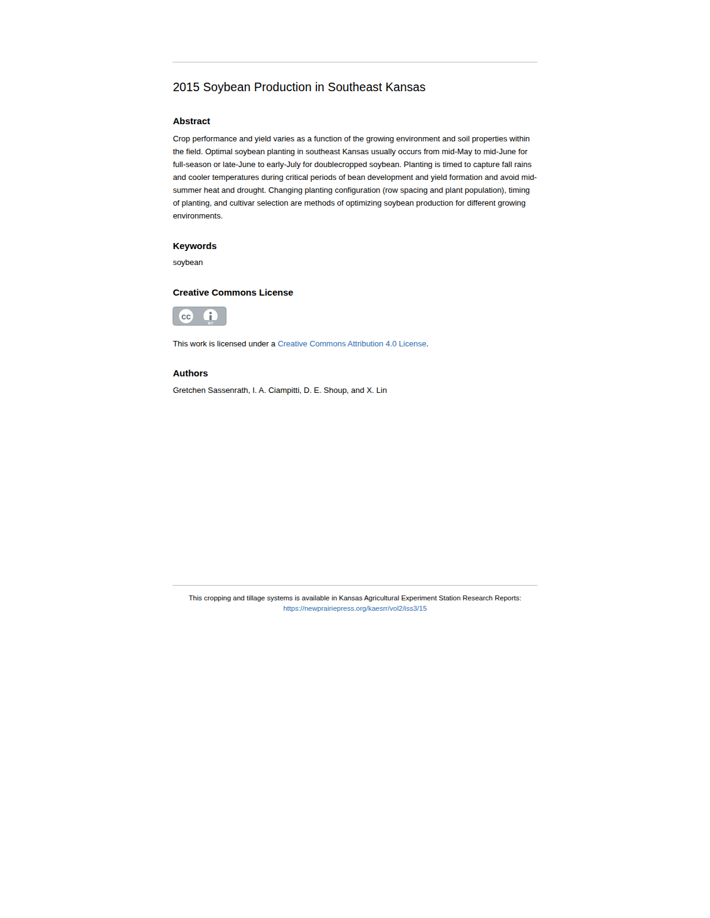2015 Soybean Production in Southeast Kansas
Abstract
Crop performance and yield varies as a function of the growing environment and soil properties within the field. Optimal soybean planting in southeast Kansas usually occurs from mid-May to mid-June for full-season or late-June to early-July for doublecropped soybean. Planting is timed to capture fall rains and cooler temperatures during critical periods of bean development and yield formation and avoid mid-summer heat and drought. Changing planting configuration (row spacing and plant population), timing of planting, and cultivar selection are methods of optimizing soybean production for different growing environments.
Keywords
soybean
Creative Commons License
cc BY
This work is licensed under a Creative Commons Attribution 4.0 License.
Authors
Gretchen Sassenrath, I. A. Ciampitti, D. E. Shoup, and X. Lin
This cropping and tillage systems is available in Kansas Agricultural Experiment Station Research Reports:
https://newprairiepress.org/kaesrr/vol2/iss3/15